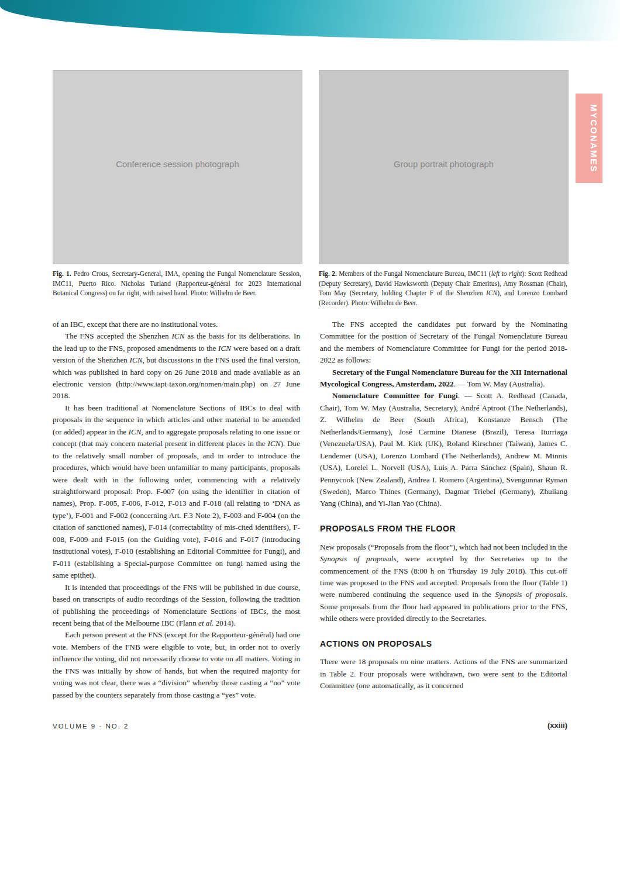MYCONAMES
Fig. 1. Pedro Crous, Secretary-General, IMA, opening the Fungal Nomenclature Session, IMC11, Puerto Rico. Nicholas Turland (Rapporteur-général for 2023 International Botanical Congress) on far right, with raised hand. Photo: Wilhelm de Beer.
Fig. 2. Members of the Fungal Nomenclature Bureau, IMC11 (left to right): Scott Redhead (Deputy Secretary), David Hawksworth (Deputy Chair Emeritus), Amy Rossman (Chair), Tom May (Secretary, holding Chapter F of the Shenzhen ICN), and Lorenzo Lombard (Recorder). Photo: Wilhelm de Beer.
of an IBC, except that there are no institutional votes.
The FNS accepted the Shenzhen ICN as the basis for its deliberations. In the lead up to the FNS, proposed amendments to the ICN were based on a draft version of the Shenzhen ICN, but discussions in the FNS used the final version, which was published in hard copy on 26 June 2018 and made available as an electronic version (http://www.iapt-taxon.org/nomen/main.php) on 27 June 2018.
It has been traditional at Nomenclature Sections of IBCs to deal with proposals in the sequence in which articles and other material to be amended (or added) appear in the ICN, and to aggregate proposals relating to one issue or concept (that may concern material present in different places in the ICN). Due to the relatively small number of proposals, and in order to introduce the procedures, which would have been unfamiliar to many participants, proposals were dealt with in the following order, commencing with a relatively straightforward proposal: Prop. F-007 (on using the identifier in citation of names), Prop. F-005, F-006, F-012, F-013 and F-018 (all relating to ‘DNA as type’), F-001 and F-002 (concerning Art. F.3 Note 2), F-003 and F-004 (on the citation of sanctioned names), F-014 (correctability of mis-cited identifiers), F-008, F-009 and F-015 (on the Guiding vote), F-016 and F-017 (introducing institutional votes), F-010 (establishing an Editorial Committee for Fungi), and F-011 (establishing a Special-purpose Committee on fungi named using the same epithet).
It is intended that proceedings of the FNS will be published in due course, based on transcripts of audio recordings of the Session, following the tradition of publishing the proceedings of Nomenclature Sections of IBCs, the most recent being that of the Melbourne IBC (Flann et al. 2014).
Each person present at the FNS (except for the Rapporteur-général) had one vote. Members of the FNB were eligible to vote, but, in order not to overly influence the voting, did not necessarily choose to vote on all matters. Voting in the FNS was initially by show of hands, but when the required majority for voting was not clear, there was a “division” whereby those casting a “no” vote passed by the counters separately from those casting a “yes” vote.
The FNS accepted the candidates put forward by the Nominating Committee for the position of Secretary of the Fungal Nomenclature Bureau and the members of Nomenclature Committee for Fungi for the period 2018-2022 as follows:
Secretary of the Fungal Nomenclature Bureau for the XII International Mycological Congress, Amsterdam, 2022. — Tom W. May (Australia).
Nomenclature Committee for Fungi. — Scott A. Redhead (Canada, Chair), Tom W. May (Australia, Secretary), André Aptroot (The Netherlands), Z. Wilhelm de Beer (South Africa), Konstanze Bensch (The Netherlands/Germany), José Carmine Dianese (Brazil), Teresa Iturriaga (Venezuela/USA), Paul M. Kirk (UK), Roland Kirschner (Taiwan), James C. Lendemer (USA), Lorenzo Lombard (The Netherlands), Andrew M. Minnis (USA), Lorelei L. Norvell (USA), Luis A. Parra Sánchez (Spain), Shaun R. Pennycook (New Zealand), Andrea I. Romero (Argentina), Svengunnar Ryman (Sweden), Marco Thines (Germany), Dagmar Triebel (Germany), Zhuliang Yang (China), and Yi-Jian Yao (China).
PROPOSALS FROM THE FLOOR
New proposals (“Proposals from the floor”), which had not been included in the Synopsis of proposals, were accepted by the Secretaries up to the commencement of the FNS (8:00 h on Thursday 19 July 2018). This cut-off time was proposed to the FNS and accepted. Proposals from the floor (Table 1) were numbered continuing the sequence used in the Synopsis of proposals. Some proposals from the floor had appeared in publications prior to the FNS, while others were provided directly to the Secretaries.
ACTIONS ON PROPOSALS
There were 18 proposals on nine matters. Actions of the FNS are summarized in Table 2. Four proposals were withdrawn, two were sent to the Editorial Committee (one automatically, as it concerned
VOLUME 9 · NO. 2
(xxiii)